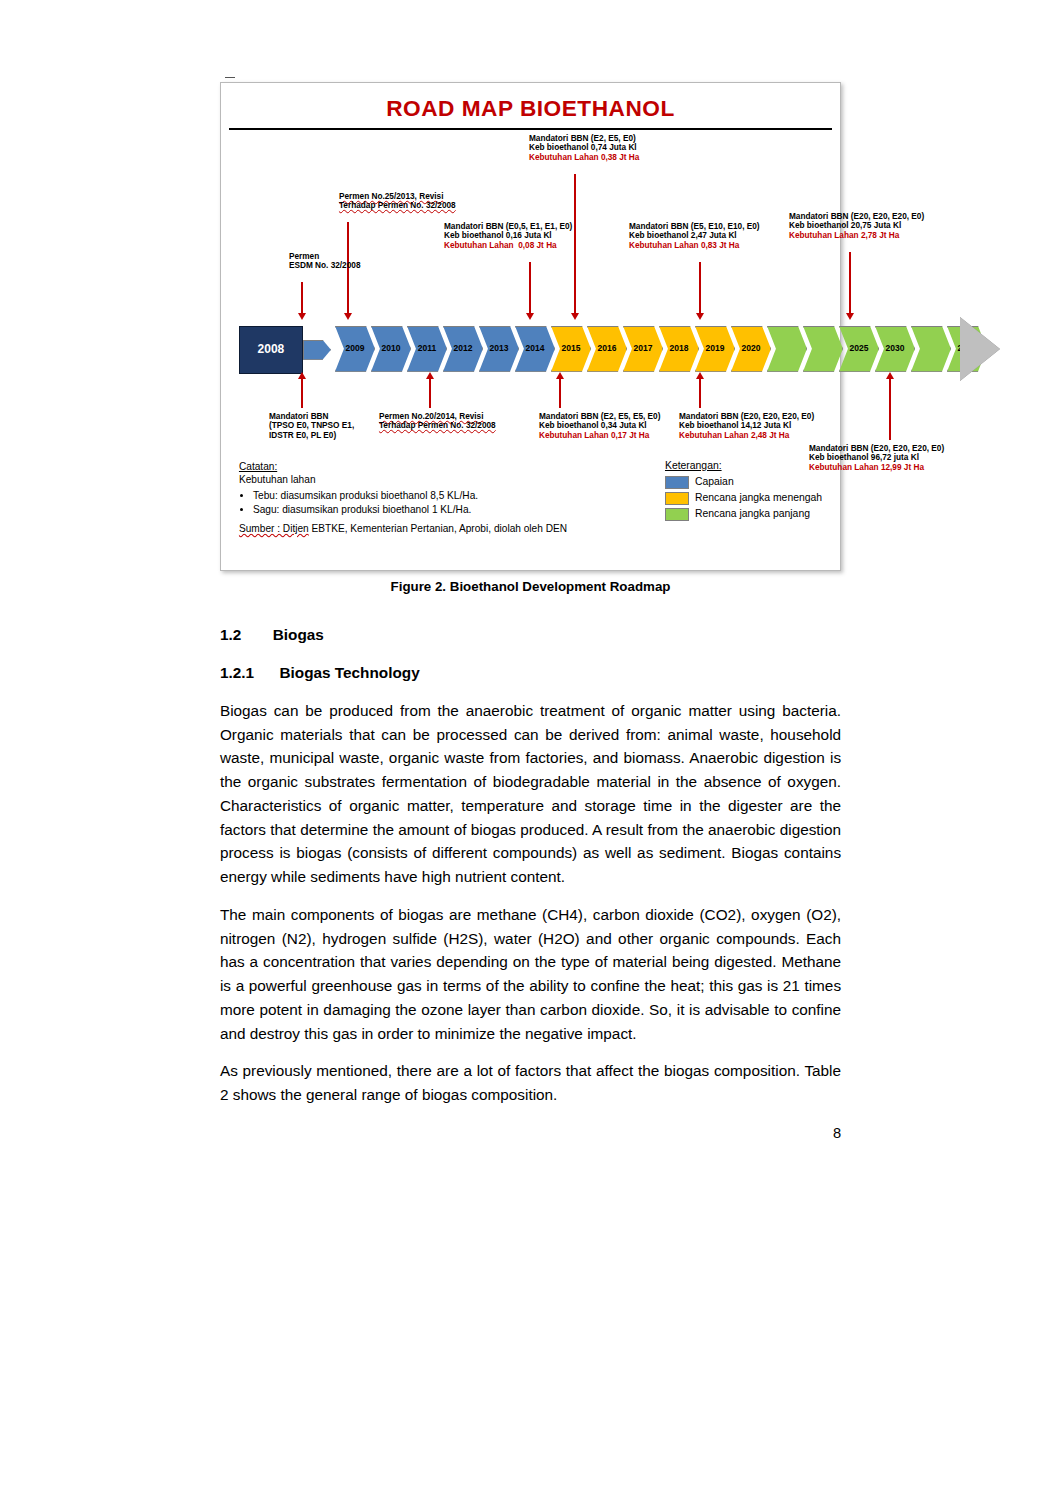ROAD MAP BIOETHANOL
Mandatori BBN (E2, E5, E0)
Keb bioethanol 0,74 Juta Kl
Kebutuhan Lahan 0,38 Jt Ha
Permen No.25/2013, Revisi
Terhadap Permen No. 32/2008
Mandatori BBN (E0,5, E1, E1, E0)
Keb bioethanol 0,16 Juta Kl
Kebutuhan Lahan 0,08 Jt Ha
Mandatori BBN (E5, E10, E10, E0)
Keb bioethanol 2,47 Juta Kl
Kebutuhan Lahan 0,83 Jt Ha
Mandatori BBN (E20, E20, E20, E0)
Keb bioethanol 20,75 Juta Kl
Kebutuhan Lahan 2,78 Jt Ha
Permen
ESDM No. 32/2008
2008
2009
2010
2011
2012
2013
2014
2015
2016
2017
2018
2019
2020
2025
2030
2050
Mandatori BBN
(TPSO E0, TNPSO E1,
IDSTR E0, PL E0)
Permen No.20/2014, Revisi
Terhadap Permen No. 32/2008
Mandatori BBN (E2, E5, E5, E0)
Keb bioethanol 0,34 Juta Kl
Kebutuhan Lahan 0,17 Jt Ha
Mandatori BBN (E20, E20, E20, E0)
Keb bioethanol 14,12 Juta Kl
Kebutuhan Lahan 2,48 Jt Ha
Mandatori BBN (E20, E20, E20, E0)
Keb bioethanol 96,72 juta Kl
Kebutuhan Lahan 12,99 Jt Ha
Catatan:
Kebutuhan lahan
Tebu: diasumsikan produksi bioethanol 8,5 KL/Ha.
Sagu: diasumsikan produksi bioethanol 1 KL/Ha.
Sumber : Ditjen EBTKE, Kementerian Pertanian, Aprobi, diolah oleh DEN
Keterangan:
Capaian
Rencana jangka menengah
Rencana jangka panjang
Figure 2. Bioethanol Development Roadmap
1.2 Biogas
1.2.1 Biogas Technology
Biogas can be produced from the anaerobic treatment of organic matter using bacteria. Organic materials that can be processed can be derived from: animal waste, household waste, municipal waste, organic waste from factories, and biomass. Anaerobic digestion is the organic substrates fermentation of biodegradable material in the absence of oxygen. Characteristics of organic matter, temperature and storage time in the digester are the factors that determine the amount of biogas produced. A result from the anaerobic digestion process is biogas (consists of different compounds) as well as sediment. Biogas contains energy while sediments have high nutrient content.
The main components of biogas are methane (CH4), carbon dioxide (CO2), oxygen (O2), nitrogen (N2), hydrogen sulfide (H2S), water (H2O) and other organic compounds. Each has a concentration that varies depending on the type of material being digested. Methane is a powerful greenhouse gas in terms of the ability to confine the heat; this gas is 21 times more potent in damaging the ozone layer than carbon dioxide. So, it is advisable to confine and destroy this gas in order to minimize the negative impact.
As previously mentioned, there are a lot of factors that affect the biogas composition. Table 2 shows the general range of biogas composition.
8